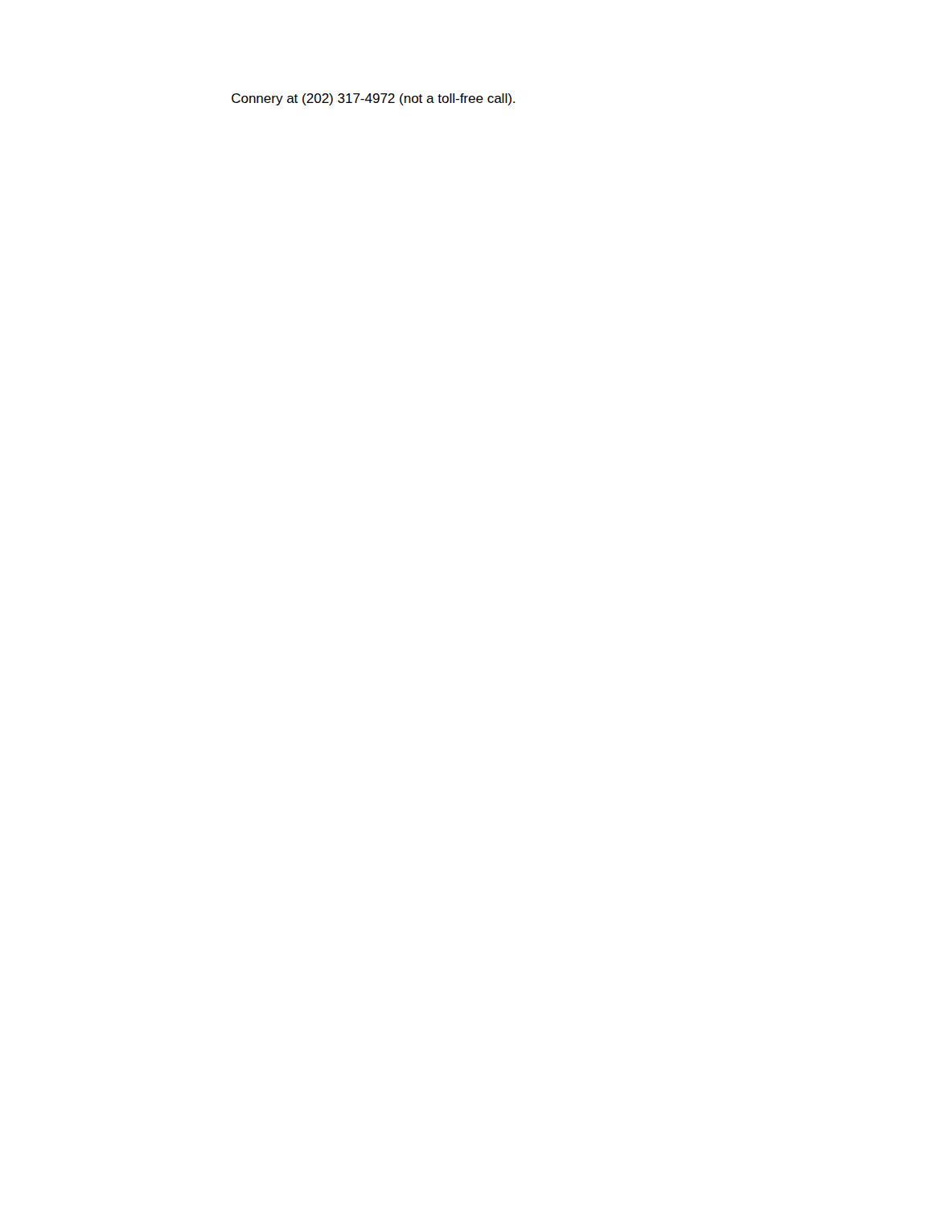Connery at (202) 317-4972 (not a toll-free call).